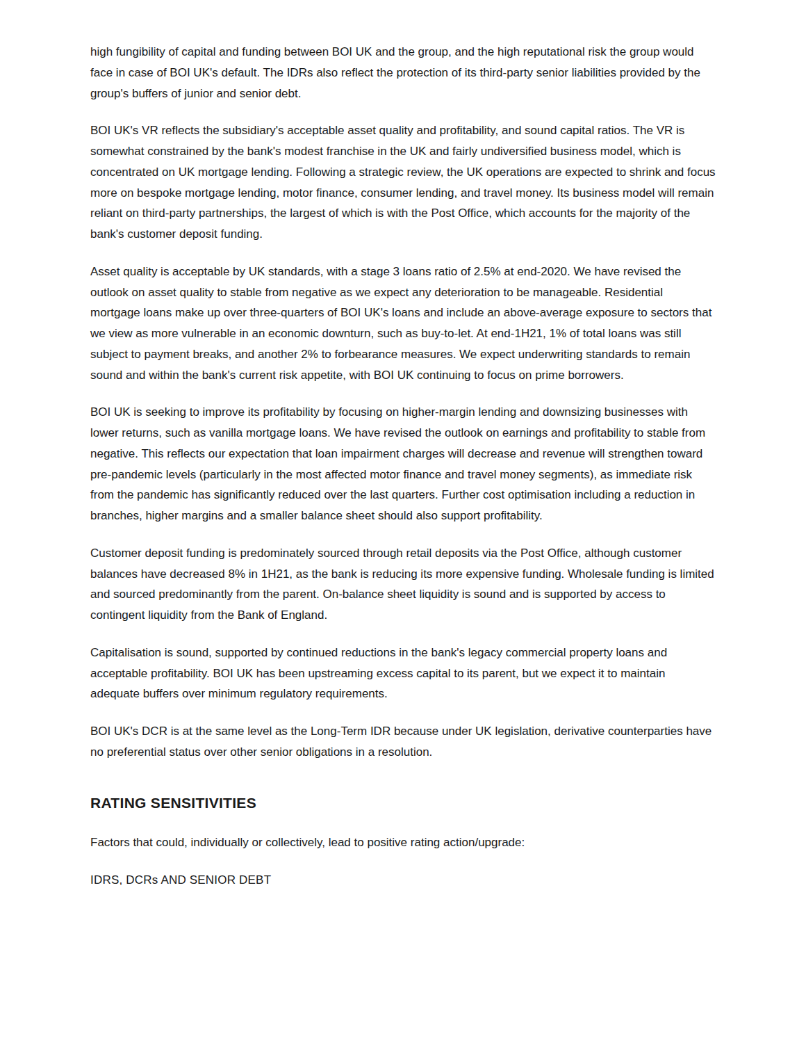high fungibility of capital and funding between BOI UK and the group, and the high reputational risk the group would face in case of BOI UK's default. The IDRs also reflect the protection of its third-party senior liabilities provided by the group's buffers of junior and senior debt.
BOI UK's VR reflects the subsidiary's acceptable asset quality and profitability, and sound capital ratios. The VR is somewhat constrained by the bank's modest franchise in the UK and fairly undiversified business model, which is concentrated on UK mortgage lending. Following a strategic review, the UK operations are expected to shrink and focus more on bespoke mortgage lending, motor finance, consumer lending, and travel money. Its business model will remain reliant on third-party partnerships, the largest of which is with the Post Office, which accounts for the majority of the bank's customer deposit funding.
Asset quality is acceptable by UK standards, with a stage 3 loans ratio of 2.5% at end-2020. We have revised the outlook on asset quality to stable from negative as we expect any deterioration to be manageable. Residential mortgage loans make up over three-quarters of BOI UK's loans and include an above-average exposure to sectors that we view as more vulnerable in an economic downturn, such as buy-to-let. At end-1H21, 1% of total loans was still subject to payment breaks, and another 2% to forbearance measures. We expect underwriting standards to remain sound and within the bank's current risk appetite, with BOI UK continuing to focus on prime borrowers.
BOI UK is seeking to improve its profitability by focusing on higher-margin lending and downsizing businesses with lower returns, such as vanilla mortgage loans. We have revised the outlook on earnings and profitability to stable from negative. This reflects our expectation that loan impairment charges will decrease and revenue will strengthen toward pre-pandemic levels (particularly in the most affected motor finance and travel money segments), as immediate risk from the pandemic has significantly reduced over the last quarters. Further cost optimisation including a reduction in branches, higher margins and a smaller balance sheet should also support profitability.
Customer deposit funding is predominately sourced through retail deposits via the Post Office, although customer balances have decreased 8% in 1H21, as the bank is reducing its more expensive funding. Wholesale funding is limited and sourced predominantly from the parent. On-balance sheet liquidity is sound and is supported by access to contingent liquidity from the Bank of England.
Capitalisation is sound, supported by continued reductions in the bank's legacy commercial property loans and acceptable profitability. BOI UK has been upstreaming excess capital to its parent, but we expect it to maintain adequate buffers over minimum regulatory requirements.
BOI UK's DCR is at the same level as the Long-Term IDR because under UK legislation, derivative counterparties have no preferential status over other senior obligations in a resolution.
RATING SENSITIVITIES
Factors that could, individually or collectively, lead to positive rating action/upgrade:
IDRS, DCRs AND SENIOR DEBT